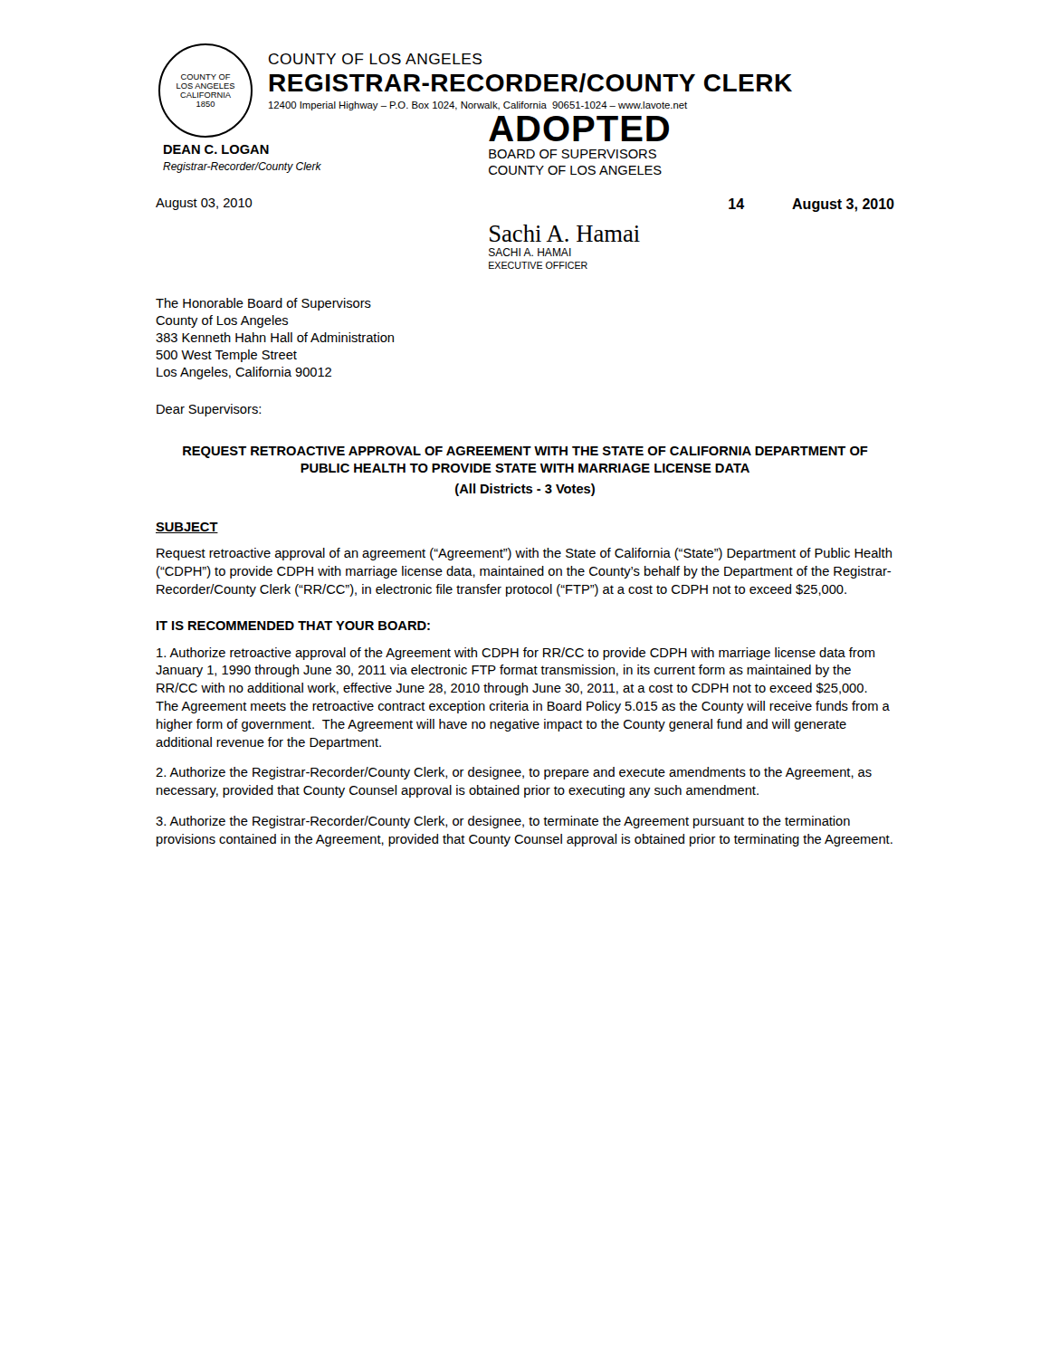COUNTY OF
LOS ANGELES
CALIFORNIA
1850
COUNTY OF LOS ANGELES
REGISTRAR-RECORDER/COUNTY CLERK
12400 Imperial Highway – P.O. Box 1024, Norwalk, California 90651-1024 – www.lavote.net
DEAN C. LOGAN
Registrar-Recorder/County Clerk
ADOPTED
BOARD OF SUPERVISORS
COUNTY OF LOS ANGELES
August 03, 2010
14 August 3, 2010
Sachi A. Hamai
SACHI A. HAMAI
EXECUTIVE OFFICER
The Honorable Board of Supervisors
County of Los Angeles
383 Kenneth Hahn Hall of Administration
500 West Temple Street
Los Angeles, California 90012
Dear Supervisors:
Request Retroactive Approval of Agreement with the State of California Department of Public Health to Provide State with Marriage License Data
(All Districts - 3 Votes)
SUBJECT
Request retroactive approval of an agreement (“Agreement”) with the State of California (“State”) Department of Public Health (“CDPH”) to provide CDPH with marriage license data, maintained on the County’s behalf by the Department of the Registrar-Recorder/County Clerk (“RR/CC”), in electronic file transfer protocol (“FTP”) at a cost to CDPH not to exceed $25,000.
IT IS RECOMMENDED THAT YOUR BOARD:
1. Authorize retroactive approval of the Agreement with CDPH for RR/CC to provide CDPH with marriage license data from January 1, 1990 through June 30, 2011 via electronic FTP format transmission, in its current form as maintained by the RR/CC with no additional work, effective June 28, 2010 through June 30, 2011, at a cost to CDPH not to exceed $25,000. The Agreement meets the retroactive contract exception criteria in Board Policy 5.015 as the County will receive funds from a higher form of government. The Agreement will have no negative impact to the County general fund and will generate additional revenue for the Department.
2. Authorize the Registrar-Recorder/County Clerk, or designee, to prepare and execute amendments to the Agreement, as necessary, provided that County Counsel approval is obtained prior to executing any such amendment.
3. Authorize the Registrar-Recorder/County Clerk, or designee, to terminate the Agreement pursuant to the termination provisions contained in the Agreement, provided that County Counsel approval is obtained prior to terminating the Agreement.